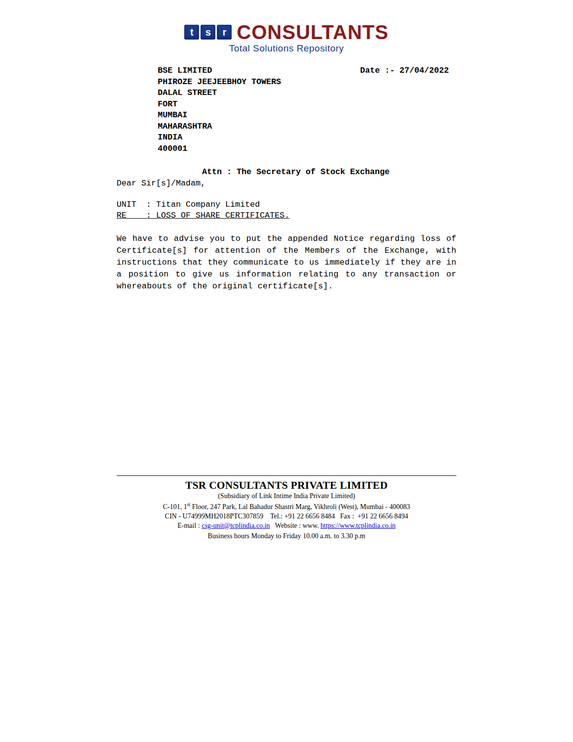tsr CONSULTANTS
Total Solutions Repository
BSE LIMITED
PHIROZE JEEJEEBHOY TOWERS
DALAL STREET
FORT
MUMBAI
MAHARASHTRA
INDIA
400001
Date :- 27/04/2022
Attn : The Secretary of Stock Exchange
Dear Sir[s]/Madam,
UNIT : Titan Company Limited
RE : LOSS OF SHARE CERTIFICATES.
We have to advise you to put the appended Notice regarding loss of Certificate[s] for attention of the Members of the Exchange, with instructions that they communicate to us immediately if they are in a position to give us information relating to any transaction or whereabouts of the original certificate[s].
TSR CONSULTANTS PRIVATE LIMITED
(Subsidiary of Link Intime India Private Limited)
C-101, 1st Floor, 247 Park, Lal Bahadur Shastri Marg, Vikhroli (West), Mumbai - 400083
CIN - U74999MH2018PTC307859 Tel.: +91 22 6656 8484 Fax : +91 22 6656 8494
E-mail : csg-unit@tcplindia.co.in Website : www. https://www.tcplindia.co.in
Business hours Monday to Friday 10.00 a.m. to 3.30 p.m